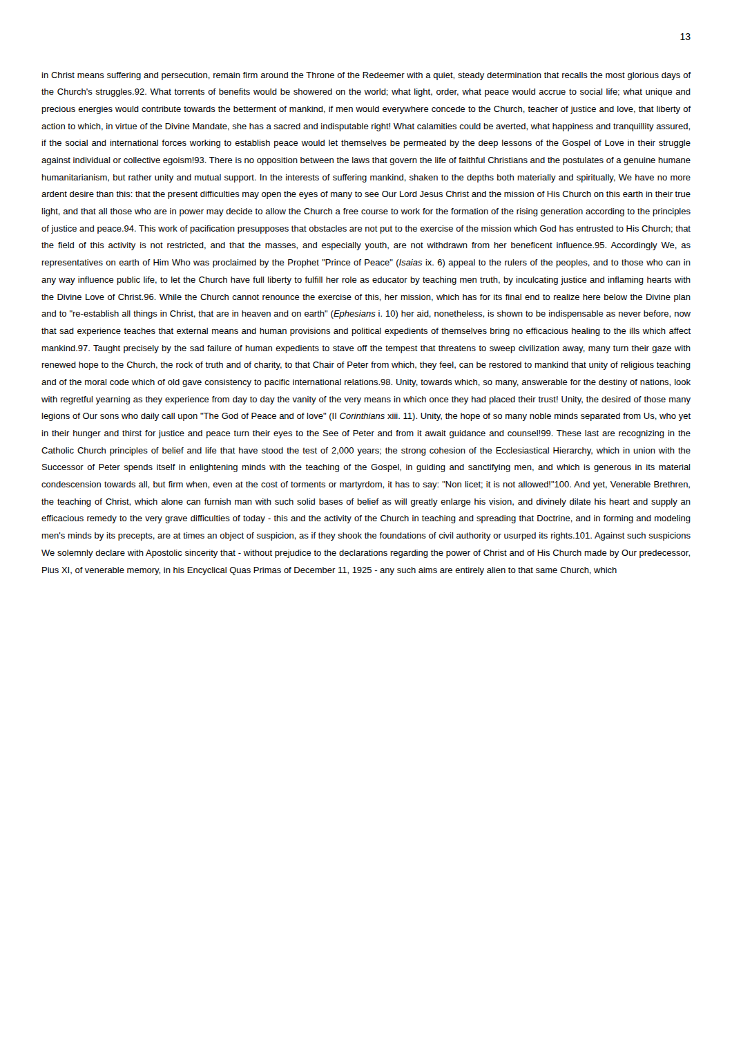13
in Christ means suffering and persecution, remain firm around the Throne of the Redeemer with a quiet, steady determination that recalls the most glorious days of the Church's struggles.92. What torrents of benefits would be showered on the world; what light, order, what peace would accrue to social life; what unique and precious energies would contribute towards the betterment of mankind, if men would everywhere concede to the Church, teacher of justice and love, that liberty of action to which, in virtue of the Divine Mandate, she has a sacred and indisputable right! What calamities could be averted, what happiness and tranquillity assured, if the social and international forces working to establish peace would let themselves be permeated by the deep lessons of the Gospel of Love in their struggle against individual or collective egoism!93. There is no opposition between the laws that govern the life of faithful Christians and the postulates of a genuine humane humanitarianism, but rather unity and mutual support. In the interests of suffering mankind, shaken to the depths both materially and spiritually, We have no more ardent desire than this: that the present difficulties may open the eyes of many to see Our Lord Jesus Christ and the mission of His Church on this earth in their true light, and that all those who are in power may decide to allow the Church a free course to work for the formation of the rising generation according to the principles of justice and peace.94. This work of pacification presupposes that obstacles are not put to the exercise of the mission which God has entrusted to His Church; that the field of this activity is not restricted, and that the masses, and especially youth, are not withdrawn from her beneficent influence.95. Accordingly We, as representatives on earth of Him Who was proclaimed by the Prophet "Prince of Peace" (Isaias ix. 6) appeal to the rulers of the peoples, and to those who can in any way influence public life, to let the Church have full liberty to fulfill her role as educator by teaching men truth, by inculcating justice and inflaming hearts with the Divine Love of Christ.96. While the Church cannot renounce the exercise of this, her mission, which has for its final end to realize here below the Divine plan and to "re-establish all things in Christ, that are in heaven and on earth" (Ephesians i. 10) her aid, nonetheless, is shown to be indispensable as never before, now that sad experience teaches that external means and human provisions and political expedients of themselves bring no efficacious healing to the ills which affect mankind.97. Taught precisely by the sad failure of human expedients to stave off the tempest that threatens to sweep civilization away, many turn their gaze with renewed hope to the Church, the rock of truth and of charity, to that Chair of Peter from which, they feel, can be restored to mankind that unity of religious teaching and of the moral code which of old gave consistency to pacific international relations.98. Unity, towards which, so many, answerable for the destiny of nations, look with regretful yearning as they experience from day to day the vanity of the very means in which once they had placed their trust! Unity, the desired of those many legions of Our sons who daily call upon "The God of Peace and of love" (II Corinthians xiii. 11). Unity, the hope of so many noble minds separated from Us, who yet in their hunger and thirst for justice and peace turn their eyes to the See of Peter and from it await guidance and counsel!99. These last are recognizing in the Catholic Church principles of belief and life that have stood the test of 2,000 years; the strong cohesion of the Ecclesiastical Hierarchy, which in union with the Successor of Peter spends itself in enlightening minds with the teaching of the Gospel, in guiding and sanctifying men, and which is generous in its material condescension towards all, but firm when, even at the cost of torments or martyrdom, it has to say: "Non licet; it is not allowed!"100. And yet, Venerable Brethren, the teaching of Christ, which alone can furnish man with such solid bases of belief as will greatly enlarge his vision, and divinely dilate his heart and supply an efficacious remedy to the very grave difficulties of today - this and the activity of the Church in teaching and spreading that Doctrine, and in forming and modeling men's minds by its precepts, are at times an object of suspicion, as if they shook the foundations of civil authority or usurped its rights.101. Against such suspicions We solemnly declare with Apostolic sincerity that - without prejudice to the declarations regarding the power of Christ and of His Church made by Our predecessor, Pius XI, of venerable memory, in his Encyclical Quas Primas of December 11, 1925 - any such aims are entirely alien to that same Church, which